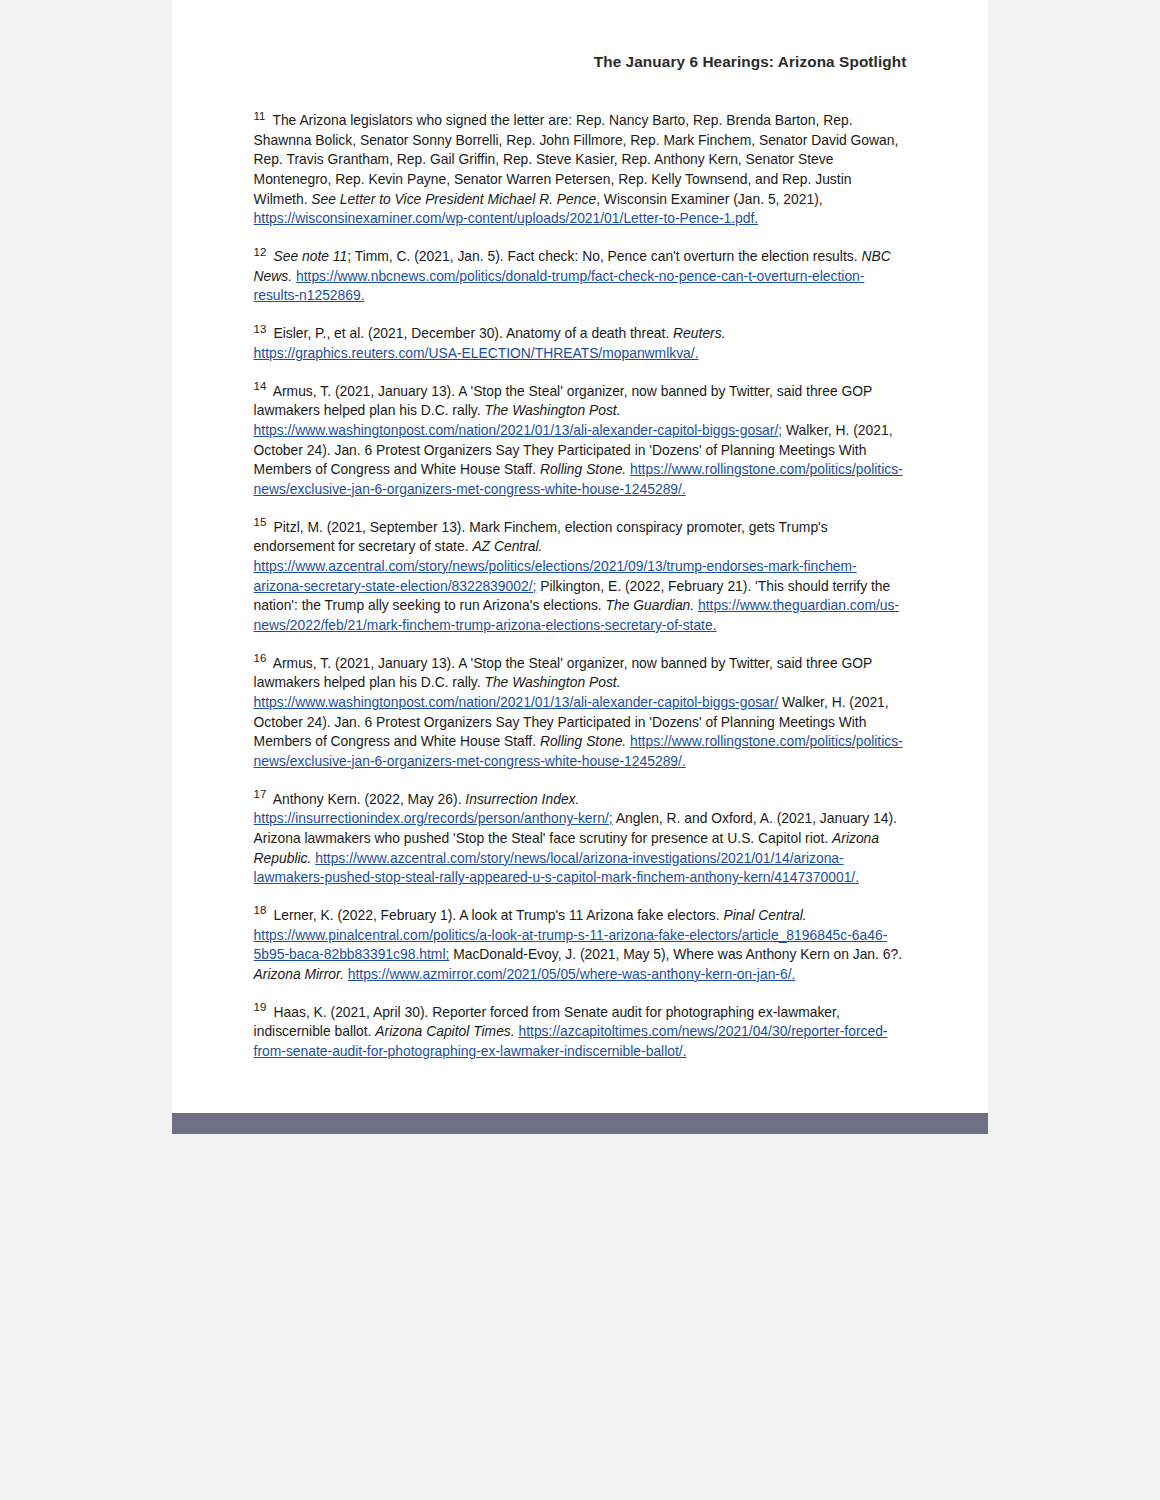The January 6 Hearings: Arizona Spotlight
11 The Arizona legislators who signed the letter are: Rep. Nancy Barto, Rep. Brenda Barton, Rep. Shawnna Bolick, Senator Sonny Borrelli, Rep. John Fillmore, Rep. Mark Finchem, Senator David Gowan, Rep. Travis Grantham, Rep. Gail Griffin, Rep. Steve Kasier, Rep. Anthony Kern, Senator Steve Montenegro, Rep. Kevin Payne, Senator Warren Petersen, Rep. Kelly Townsend, and Rep. Justin Wilmeth. See Letter to Vice President Michael R. Pence, Wisconsin Examiner (Jan. 5, 2021), https://wisconsinexaminer.com/wp-content/uploads/2021/01/Letter-to-Pence-1.pdf.
12 See note 11; Timm, C. (2021, Jan. 5). Fact check: No, Pence can't overturn the election results. NBC News. https://www.nbcnews.com/politics/donald-trump/fact-check-no-pence-can-t-overturn-election-results-n1252869.
13 Eisler, P., et al. (2021, December 30). Anatomy of a death threat. Reuters. https://graphics.reuters.com/USA-ELECTION/THREATS/mopanwmlkva/.
14 Armus, T. (2021, January 13). A 'Stop the Steal' organizer, now banned by Twitter, said three GOP lawmakers helped plan his D.C. rally. The Washington Post. https://www.washingtonpost.com/nation/2021/01/13/ali-alexander-capitol-biggs-gosar/; Walker, H. (2021, October 24). Jan. 6 Protest Organizers Say They Participated in 'Dozens' of Planning Meetings With Members of Congress and White House Staff. Rolling Stone. https://www.rollingstone.com/politics/politics-news/exclusive-jan-6-organizers-met-congress-white-house-1245289/.
15 Pitzl, M. (2021, September 13). Mark Finchem, election conspiracy promoter, gets Trump's endorsement for secretary of state. AZ Central. https://www.azcentral.com/story/news/politics/elections/2021/09/13/trump-endorses-mark-finchem-arizona-secretary-state-election/8322839002/; Pilkington, E. (2022, February 21). 'This should terrify the nation': the Trump ally seeking to run Arizona's elections. The Guardian. https://www.theguardian.com/us-news/2022/feb/21/mark-finchem-trump-arizona-elections-secretary-of-state.
16 Armus, T. (2021, January 13). A 'Stop the Steal' organizer, now banned by Twitter, said three GOP lawmakers helped plan his D.C. rally. The Washington Post. https://www.washingtonpost.com/nation/2021/01/13/ali-alexander-capitol-biggs-gosar/ Walker, H. (2021, October 24). Jan. 6 Protest Organizers Say They Participated in 'Dozens' of Planning Meetings With Members of Congress and White House Staff. Rolling Stone. https://www.rollingstone.com/politics/politics-news/exclusive-jan-6-organizers-met-congress-white-house-1245289/.
17 Anthony Kern. (2022, May 26). Insurrection Index. https://insurrectionindex.org/records/person/anthony-kern/; Anglen, R. and Oxford, A. (2021, January 14). Arizona lawmakers who pushed 'Stop the Steal' face scrutiny for presence at U.S. Capitol riot. Arizona Republic. https://www.azcentral.com/story/news/local/arizona-investigations/2021/01/14/arizona-lawmakers-pushed-stop-steal-rally-appeared-u-s-capitol-mark-finchem-anthony-kern/4147370001/.
18 Lerner, K. (2022, February 1). A look at Trump's 11 Arizona fake electors. Pinal Central. https://www.pinalcentral.com/politics/a-look-at-trump-s-11-arizona-fake-electors/article_8196845c-6a46-5b95-baca-82bb83391c98.html; MacDonald-Evoy, J. (2021, May 5), Where was Anthony Kern on Jan. 6?. Arizona Mirror. https://www.azmirror.com/2021/05/05/where-was-anthony-kern-on-jan-6/.
19 Haas, K. (2021, April 30). Reporter forced from Senate audit for photographing ex-lawmaker, indiscernible ballot. Arizona Capitol Times. https://azcapitoltimes.com/news/2021/04/30/reporter-forced-from-senate-audit-for-photographing-ex-lawmaker-indiscernible-ballot/.